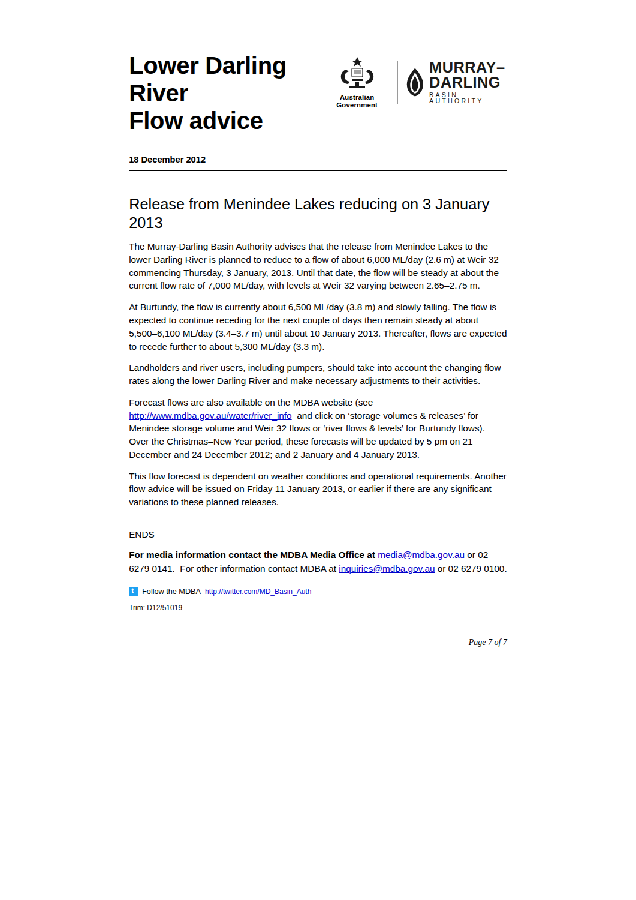Lower Darling River
Flow advice
Australian Government
MURRAY–
DARLING
BASIN AUTHORITY
18 December 2012
Release from Menindee Lakes reducing on 3 January 2013
The Murray-Darling Basin Authority advises that the release from Menindee Lakes to the lower Darling River is planned to reduce to a flow of about 6,000 ML/day (2.6 m) at Weir 32 commencing Thursday, 3 January, 2013. Until that date, the flow will be steady at about the current flow rate of 7,000 ML/day, with levels at Weir 32 varying between 2.65–2.75 m.
At Burtundy, the flow is currently about 6,500 ML/day (3.8 m) and slowly falling. The flow is expected to continue receding for the next couple of days then remain steady at about 5,500–6,100 ML/day (3.4–3.7 m) until about 10 January 2013. Thereafter, flows are expected to recede further to about 5,300 ML/day (3.3 m).
Landholders and river users, including pumpers, should take into account the changing flow rates along the lower Darling River and make necessary adjustments to their activities.
Forecast flows are also available on the MDBA website (see http://www.mdba.gov.au/water/river_info and click on ‘storage volumes & releases’ for Menindee storage volume and Weir 32 flows or ‘river flows & levels’ for Burtundy flows). Over the Christmas–New Year period, these forecasts will be updated by 5 pm on 21 December and 24 December 2012; and 2 January and 4 January 2013.
This flow forecast is dependent on weather conditions and operational requirements. Another flow advice will be issued on Friday 11 January 2013, or earlier if there are any significant variations to these planned releases.
ENDS
For media information contact the MDBA Media Office at media@mdba.gov.au or 02 6279 0141. For other information contact MDBA at inquiries@mdba.gov.au or 02 6279 0100.
Follow the MDBA http://twitter.com/MD_Basin_Auth
Trim: D12/51019
Page 7 of 7